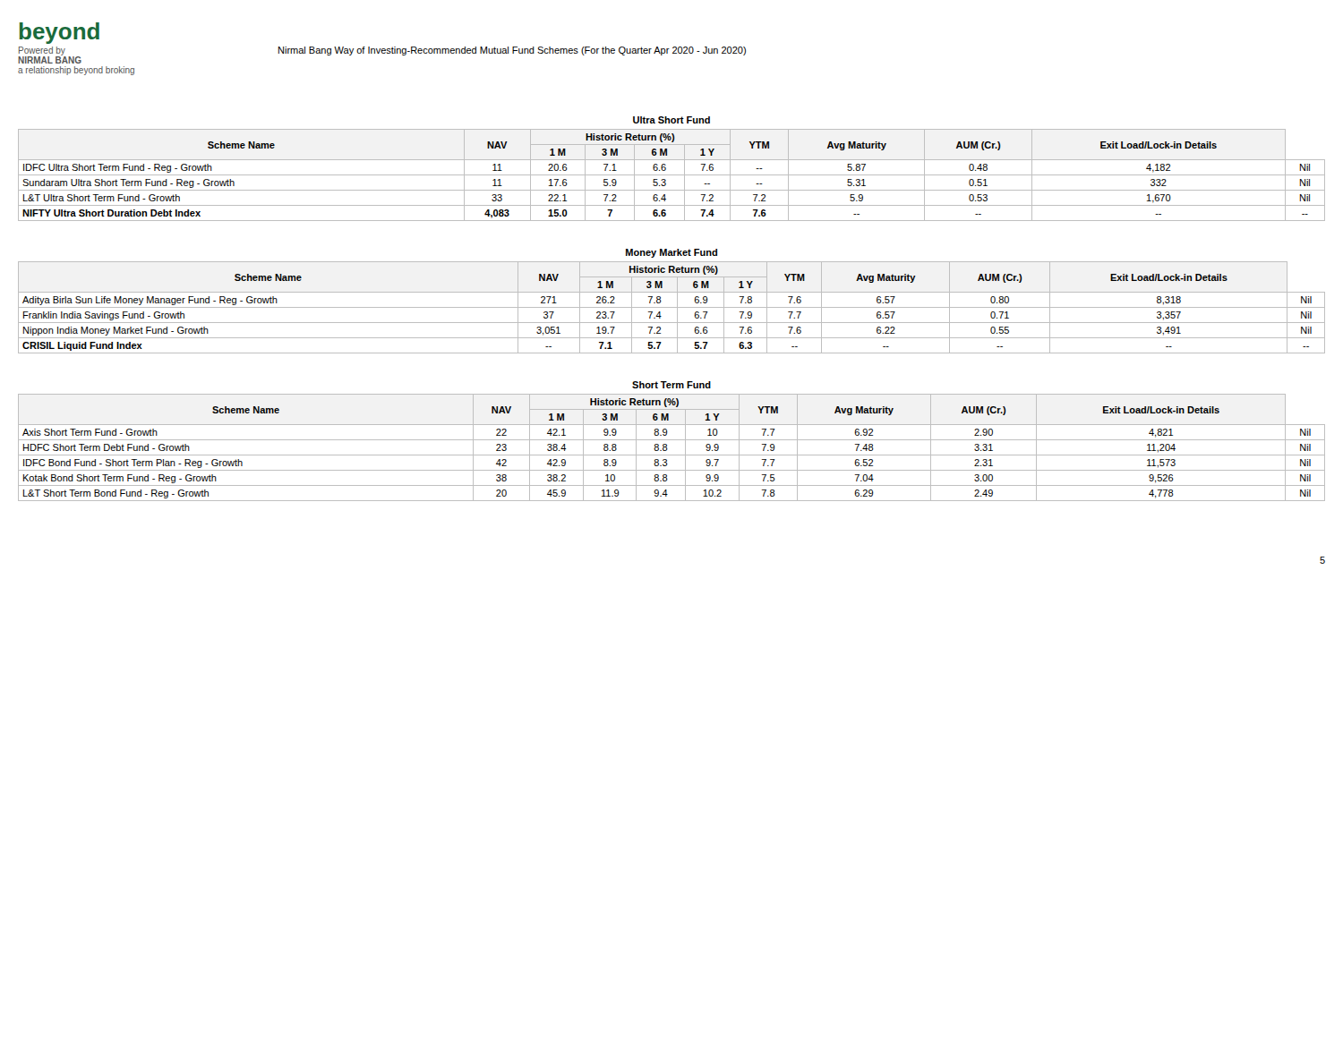beyond
Powered by
NIRMAL BANG
a relationship beyond broking
Nirmal Bang Way of Investing-Recommended Mutual Fund Schemes (For the Quarter Apr 2020 - Jun 2020)
Ultra Short Fund
| Scheme Name | NAV | Historic Return (%) | YTM | Avg Maturity | AUM (Cr.) | Exit Load/Lock-in Details |
| --- | --- | --- | --- | --- | --- | --- |
| 1 M | 3 M | 6 M | 1 Y |
| IDFC Ultra Short Term Fund - Reg - Growth | 11 | 20.6 | 7.1 | 6.6 | 7.6 | -- | 5.87 | 0.48 | 4,182 | Nil |
| Sundaram Ultra Short Term Fund - Reg - Growth | 11 | 17.6 | 5.9 | 5.3 | -- | -- | 5.31 | 0.51 | 332 | Nil |
| L&T Ultra Short Term Fund - Growth | 33 | 22.1 | 7.2 | 6.4 | 7.2 | 7.2 | 5.9 | 0.53 | 1,670 | Nil |
| NIFTY Ultra Short Duration Debt Index | 4,083 | 15.0 | 7 | 6.6 | 7.4 | 7.6 | -- | -- | -- | -- |
Money Market Fund
| Scheme Name | NAV | Historic Return (%) | YTM | Avg Maturity | AUM (Cr.) | Exit Load/Lock-in Details |
| --- | --- | --- | --- | --- | --- | --- |
| 1 M | 3 M | 6 M | 1 Y |
| Aditya Birla Sun Life Money Manager Fund - Reg - Growth | 271 | 26.2 | 7.8 | 6.9 | 7.8 | 7.6 | 6.57 | 0.80 | 8,318 | Nil |
| Franklin India Savings Fund - Growth | 37 | 23.7 | 7.4 | 6.7 | 7.9 | 7.7 | 6.57 | 0.71 | 3,357 | Nil |
| Nippon India Money Market Fund - Growth | 3,051 | 19.7 | 7.2 | 6.6 | 7.6 | 7.6 | 6.22 | 0.55 | 3,491 | Nil |
| CRISIL Liquid Fund Index | -- | 7.1 | 5.7 | 5.7 | 6.3 | -- | -- | -- | -- | -- |
Short Term Fund
| Scheme Name | NAV | Historic Return (%) | YTM | Avg Maturity | AUM (Cr.) | Exit Load/Lock-in Details |
| --- | --- | --- | --- | --- | --- | --- |
| 1 M | 3 M | 6 M | 1 Y |
| Axis Short Term Fund - Growth | 22 | 42.1 | 9.9 | 8.9 | 10 | 7.7 | 6.92 | 2.90 | 4,821 | Nil |
| HDFC Short Term Debt Fund - Growth | 23 | 38.4 | 8.8 | 8.8 | 9.9 | 7.9 | 7.48 | 3.31 | 11,204 | Nil |
| IDFC Bond Fund - Short Term Plan - Reg - Growth | 42 | 42.9 | 8.9 | 8.3 | 9.7 | 7.7 | 6.52 | 2.31 | 11,573 | Nil |
| Kotak Bond Short Term Fund - Reg - Growth | 38 | 38.2 | 10 | 8.8 | 9.9 | 7.5 | 7.04 | 3.00 | 9,526 | Nil |
| L&T Short Term Bond Fund - Reg - Growth | 20 | 45.9 | 11.9 | 9.4 | 10.2 | 7.8 | 6.29 | 2.49 | 4,778 | Nil |
5